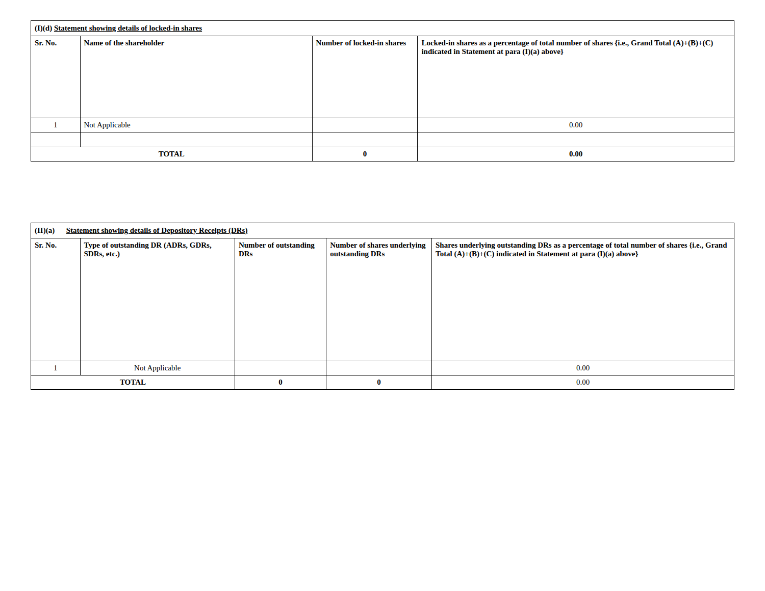(I)(d) Statement showing details of locked-in shares
| Sr. No. | Name of the shareholder | Number of locked-in shares | Locked-in shares as a percentage of total number of shares {i.e., Grand Total (A)+(B)+(C) indicated in Statement at para (I)(a) above} |
| --- | --- | --- | --- |
| 1 | Not Applicable | | 0.00 |
| TOTAL | 0 | 0.00 |
(II)(a) Statement showing details of Depository Receipts (DRs)
| Sr. No. | Type of outstanding DR (ADRs, GDRs, SDRs, etc.) | Number of outstanding DRs | Number of shares underlying outstanding DRs | Shares underlying outstanding DRs as a percentage of total number of shares {i.e., Grand Total (A)+(B)+(C) indicated in Statement at para (I)(a) above} |
| --- | --- | --- | --- | --- |
| 1 | Not Applicable | | | 0.00 |
| TOTAL | 0 | 0 | 0.00 |